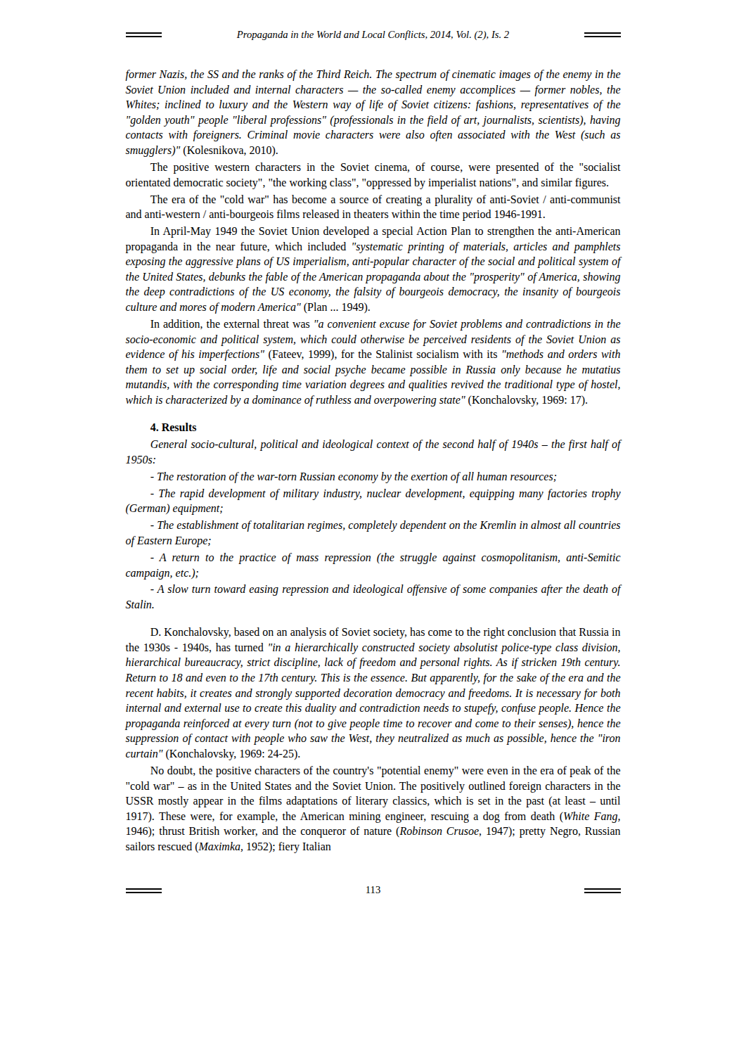Propaganda in the World and Local Conflicts, 2014, Vol. (2), Is. 2
former Nazis, the SS and the ranks of the Third Reich. The spectrum of cinematic images of the enemy in the Soviet Union included and internal characters — the so-called enemy accomplices — former nobles, the Whites; inclined to luxury and the Western way of life of Soviet citizens: fashions, representatives of the "golden youth" people "liberal professions" (professionals in the field of art, journalists, scientists), having contacts with foreigners. Criminal movie characters were also often associated with the West (such as smugglers)" (Kolesnikova, 2010).
The positive western characters in the Soviet cinema, of course, were presented of the "socialist orientated democratic society", "the working class", "oppressed by imperialist nations", and similar figures.
The era of the "cold war" has become a source of creating a plurality of anti-Soviet / anti-communist and anti-western / anti-bourgeois films released in theaters within the time period 1946-1991.
In April-May 1949 the Soviet Union developed a special Action Plan to strengthen the anti-American propaganda in the near future, which included "systematic printing of materials, articles and pamphlets exposing the aggressive plans of US imperialism, anti-popular character of the social and political system of the United States, debunks the fable of the American propaganda about the "prosperity" of America, showing the deep contradictions of the US economy, the falsity of bourgeois democracy, the insanity of bourgeois culture and mores of modern America" (Plan ... 1949).
In addition, the external threat was "a convenient excuse for Soviet problems and contradictions in the socio-economic and political system, which could otherwise be perceived residents of the Soviet Union as evidence of his imperfections" (Fateev, 1999), for the Stalinist socialism with its "methods and orders with them to set up social order, life and social psyche became possible in Russia only because he mutatius mutandis, with the corresponding time variation degrees and qualities revived the traditional type of hostel, which is characterized by a dominance of ruthless and overpowering state" (Konchalovsky, 1969: 17).
4. Results
General socio-cultural, political and ideological context of the second half of 1940s – the first half of 1950s:
The restoration of the war-torn Russian economy by the exertion of all human resources;
The rapid development of military industry, nuclear development, equipping many factories trophy (German) equipment;
The establishment of totalitarian regimes, completely dependent on the Kremlin in almost all countries of Eastern Europe;
A return to the practice of mass repression (the struggle against cosmopolitanism, anti-Semitic campaign, etc.);
A slow turn toward easing repression and ideological offensive of some companies after the death of Stalin.
D. Konchalovsky, based on an analysis of Soviet society, has come to the right conclusion that Russia in the 1930s - 1940s, has turned "in a hierarchically constructed society absolutist police-type class division, hierarchical bureaucracy, strict discipline, lack of freedom and personal rights. As if stricken 19th century. Return to 18 and even to the 17th century. This is the essence. But apparently, for the sake of the era and the recent habits, it creates and strongly supported decoration democracy and freedoms. It is necessary for both internal and external use to create this duality and contradiction needs to stupefy, confuse people. Hence the propaganda reinforced at every turn (not to give people time to recover and come to their senses), hence the suppression of contact with people who saw the West, they neutralized as much as possible, hence the "iron curtain" (Konchalovsky, 1969: 24-25).
No doubt, the positive characters of the country's "potential enemy" were even in the era of peak of the "cold war" – as in the United States and the Soviet Union. The positively outlined foreign characters in the USSR mostly appear in the films adaptations of literary classics, which is set in the past (at least – until 1917). These were, for example, the American mining engineer, rescuing a dog from death (White Fang, 1946); thrust British worker, and the conqueror of nature (Robinson Crusoe, 1947); pretty Negro, Russian sailors rescued (Maximka, 1952); fiery Italian
113